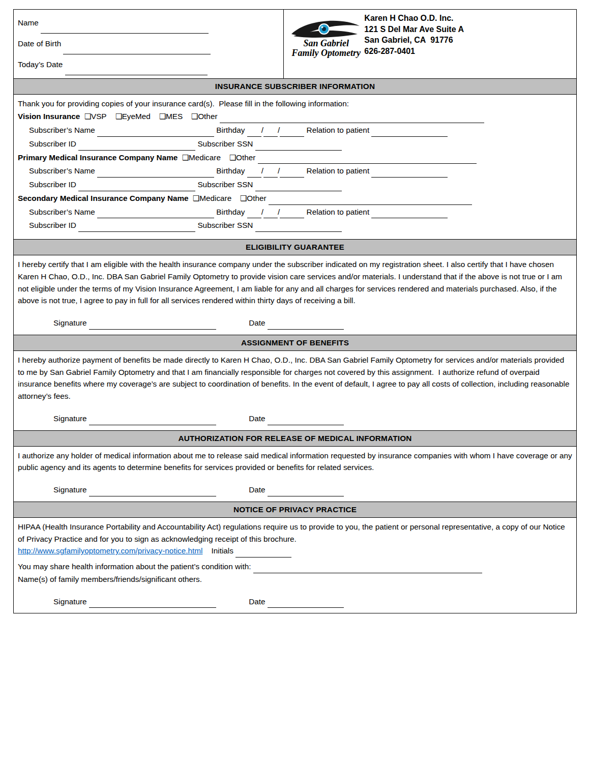| Name Date of Birth Today’s Date | / San Gabriel Family Optometry / Karen H Chao O.D. Inc. 121 S Del Mar Ave Suite A San Gabriel, CA 91776 626-287-0401 / |
| INSURANCE SUBSCRIBER INFORMATION |
| Thank you for providing copies of your insurance card(s). Please fill in the following information: Vision Insurance ❑ VSP ❑ EyeMed ❑ MES ❑ Other Subscriber’s Name Birthday / / Relation to patient Subscriber ID Subscriber SSN Primary Medical Insurance Company Name ❑ Medicare ❑ Other Subscriber’s Name Birthday / / Relation to patient Subscriber ID Subscriber SSN Secondary Medical Insurance Company Name ❑ Medicare ❑ Other Subscriber’s Name Birthday / / Relation to patient Subscriber ID Subscriber SSN |
| ELIGIBILITY GUARANTEE |
| I hereby certify that I am eligible with the health insurance company under the subscriber indicated on my registration sheet. I also certify that I have chosen Karen H Chao, O.D., Inc. DBA San Gabriel Family Optometry to provide vision care services and/or materials. I understand that if the above is not true or I am not eligible under the terms of my Vision Insurance Agreement, I am liable for any and all charges for services rendered and materials purchased. Also, if the above is not true, I agree to pay in full for all services rendered within thirty days of receiving a bill. Signature Date |
| ASSIGNMENT OF BENEFITS |
| I hereby authorize payment of benefits be made directly to Karen H Chao, O.D., Inc. DBA San Gabriel Family Optometry for services and/or materials provided to me by San Gabriel Family Optometry and that I am financially responsible for charges not covered by this assignment. I authorize refund of overpaid insurance benefits where my coverage’s are subject to coordination of benefits. In the event of default, I agree to pay all costs of collection, including reasonable attorney’s fees. Signature Date |
| AUTHORIZATION FOR RELEASE OF MEDICAL INFORMATION |
| I authorize any holder of medical information about me to release said medical information requested by insurance companies with whom I have coverage or any public agency and its agents to determine benefits for services provided or benefits for related services. Signature Date |
| NOTICE OF PRIVACY PRACTICE |
| HIPAA (Health Insurance Portability and Accountability Act) regulations require us to provide to you, the patient or personal representative, a copy of our Notice of Privacy Practice and for you to sign as acknowledging receipt of this brochure. http://www.sgfamilyoptometry.com/privacy-notice.html Initials You may share health information about the patient’s condition with: Name(s) of family members/friends/significant others. Signature Date |